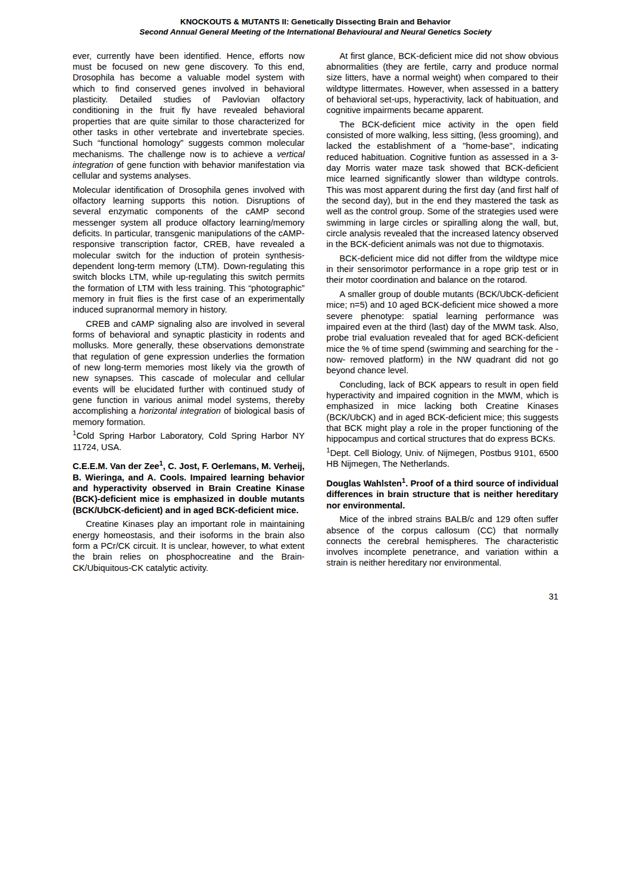KNOCKOUTS & MUTANTS II: Genetically Dissecting Brain and Behavior
Second Annual General Meeting of the International Behavioural and Neural Genetics Society
ever, currently have been identified. Hence, efforts now must be focused on new gene discovery. To this end, Drosophila has become a valuable model system with which to find conserved genes involved in behavioral plasticity. Detailed studies of Pavlovian olfactory conditioning in the fruit fly have revealed behavioral properties that are quite similar to those characterized for other tasks in other vertebrate and invertebrate species. Such “functional homology” suggests common molecular mechanisms. The challenge now is to achieve a vertical integration of gene function with behavior manifestation via cellular and systems analyses.
Molecular identification of Drosophila genes involved with olfactory learning supports this notion. Disruptions of several enzymatic components of the cAMP second messenger system all produce olfactory learning/memory deficits. In particular, transgenic manipulations of the cAMP-responsive transcription factor, CREB, have revealed a molecular switch for the induction of protein synthesis-dependent long-term memory (LTM). Down-regulating this switch blocks LTM, while up-regulating this switch permits the formation of LTM with less training. This “photographic” memory in fruit flies is the first case of an experimentally induced supranormal memory in history.
CREB and cAMP signaling also are involved in several forms of behavioral and synaptic plasticity in rodents and mollusks. More generally, these observations demonstrate that regulation of gene expression underlies the formation of new long-term memories most likely via the growth of new synapses. This cascade of molecular and cellular events will be elucidated further with continued study of gene function in various animal model systems, thereby accomplishing a horizontal integration of biological basis of memory formation.
1Cold Spring Harbor Laboratory, Cold Spring Harbor NY 11724, USA.
C.E.E.M. Van der Zee1, C. Jost, F. Oerlemans, M. Verheij, B. Wieringa, and A. Cools. Impaired learning behavior and hyperactivity observed in Brain Creatine Kinase (BCK)-deficient mice is emphasized in double mutants (BCK/UbCK-deficient) and in aged BCK-deficient mice.
Creatine Kinases play an important role in maintaining energy homeostasis, and their isoforms in the brain also form a PCr/CK circuit. It is unclear, however, to what extent the brain relies on phosphocreatine and the Brain-CK/Ubiquitous-CK catalytic activity.
At first glance, BCK-deficient mice did not show obvious abnormalities (they are fertile, carry and produce normal size litters, have a normal weight) when compared to their wildtype littermates. However, when assessed in a battery of behavioral set-ups, hyperactivity, lack of habituation, and cognitive impairments became apparent.
The BCK-deficient mice activity in the open field consisted of more walking, less sitting, (less grooming), and lacked the establishment of a "home-base", indicating reduced habituation. Cognitive funtion as assessed in a 3-day Morris water maze task showed that BCK-deficient mice learned significantly slower than wildtype controls. This was most apparent during the first day (and first half of the second day), but in the end they mastered the task as well as the control group. Some of the strategies used were swimming in large circles or spiralling along the wall, but, circle analysis revealed that the increased latency observed in the BCK-deficient animals was not due to thigmotaxis.
BCK-deficient mice did not differ from the wildtype mice in their sensorimotor performance in a rope grip test or in their motor coordination and balance on the rotarod.
A smaller group of double mutants (BCK/UbCK-deficient mice; n=5) and 10 aged BCK-deficient mice showed a more severe phenotype: spatial learning performance was impaired even at the third (last) day of the MWM task. Also, probe trial evaluation revealed that for aged BCK-deficient mice the % of time spend (swimming and searching for the -now- removed platform) in the NW quadrant did not go beyond chance level.
Concluding, lack of BCK appears to result in open field hyperactivity and impaired cognition in the MWM, which is emphasized in mice lacking both Creatine Kinases (BCK/UbCK) and in aged BCK-deficient mice; this suggests that BCK might play a role in the proper functioning of the hippocampus and cortical structures that do express BCKs.
1Dept. Cell Biology, Univ. of Nijmegen, Postbus 9101, 6500 HB Nijmegen, The Netherlands.
Douglas Wahlsten1. Proof of a third source of individual differences in brain structure that is neither hereditary nor environmental.
Mice of the inbred strains BALB/c and 129 often suffer absence of the corpus callosum (CC) that normally connects the cerebral hemispheres. The characteristic involves incomplete penetrance, and variation within a strain is neither hereditary nor environmental.
31